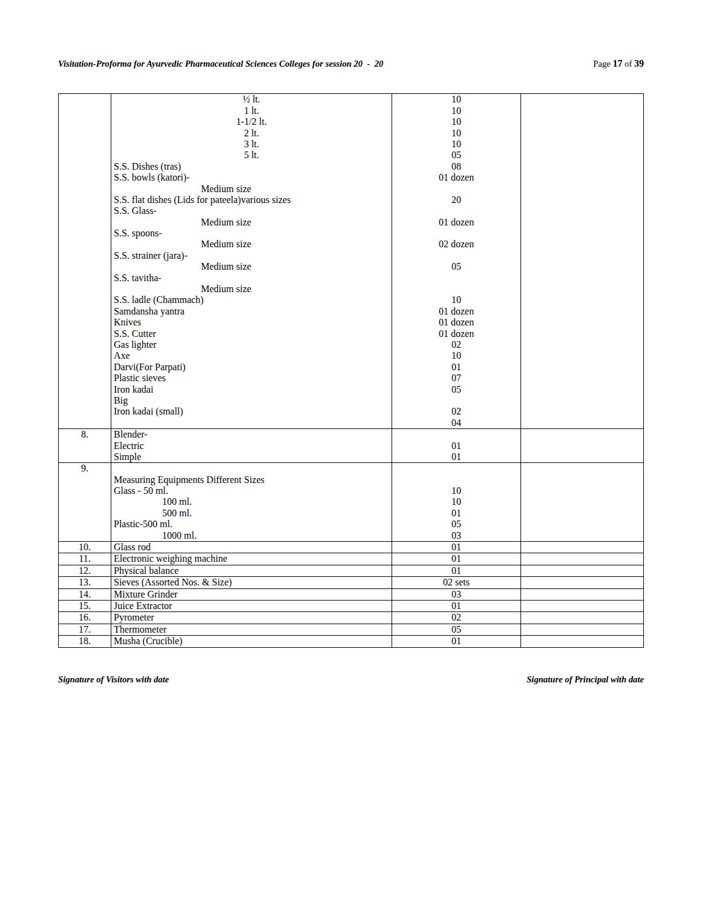Visitation-Proforma for Ayurvedic Pharmaceutical Sciences Colleges for session 20 - 20
Page 17 of 39
| | ½ lt. 1 lt. 1-1/2 lt. 2 lt. 3 lt. 5 lt. S.S. Dishes (tras) S.S. bowls (katori)- Medium size S.S. flat dishes (Lids for pateela)various sizes S.S. Glass- Medium size S.S. spoons- Medium size S.S. strainer (jara)- Medium size S.S. tavitha- Medium size S.S. ladle (Chammach) Samdansha yantra Knives S.S. Cutter Gas lighter Axe Darvi(For Parpati) Plastic sieves Iron kadai Big Iron kadai (small) | 10 10 10 10 10 05 08 01 dozen 20 01 dozen 02 dozen 05 10 01 dozen 01 dozen 01 dozen 02 10 01 07 05 02 04 | |
| 8. | Blender- Electric Simple | 01 01 | |
| 9. | Measuring Equipments Different Sizes Glass - 50 ml. 100 ml. 500 ml. Plastic-500 ml. 1000 ml. | 10 10 01 05 03 | |
| 10. | Glass rod | 01 | |
| 11. | Electronic weighing machine | 01 | |
| 12. | Physical balance | 01 | |
| 13. | Sieves (Assorted Nos. & Size) | 02 sets | |
| 14. | Mixture Grinder | 03 | |
| 15. | Juice Extractor | 01 | |
| 16. | Pyrometer | 02 | |
| 17. | Thermometer | 05 | |
| 18. | Musha (Crucible) | 01 | |
Signature of Visitors with date
Signature of Principal with date